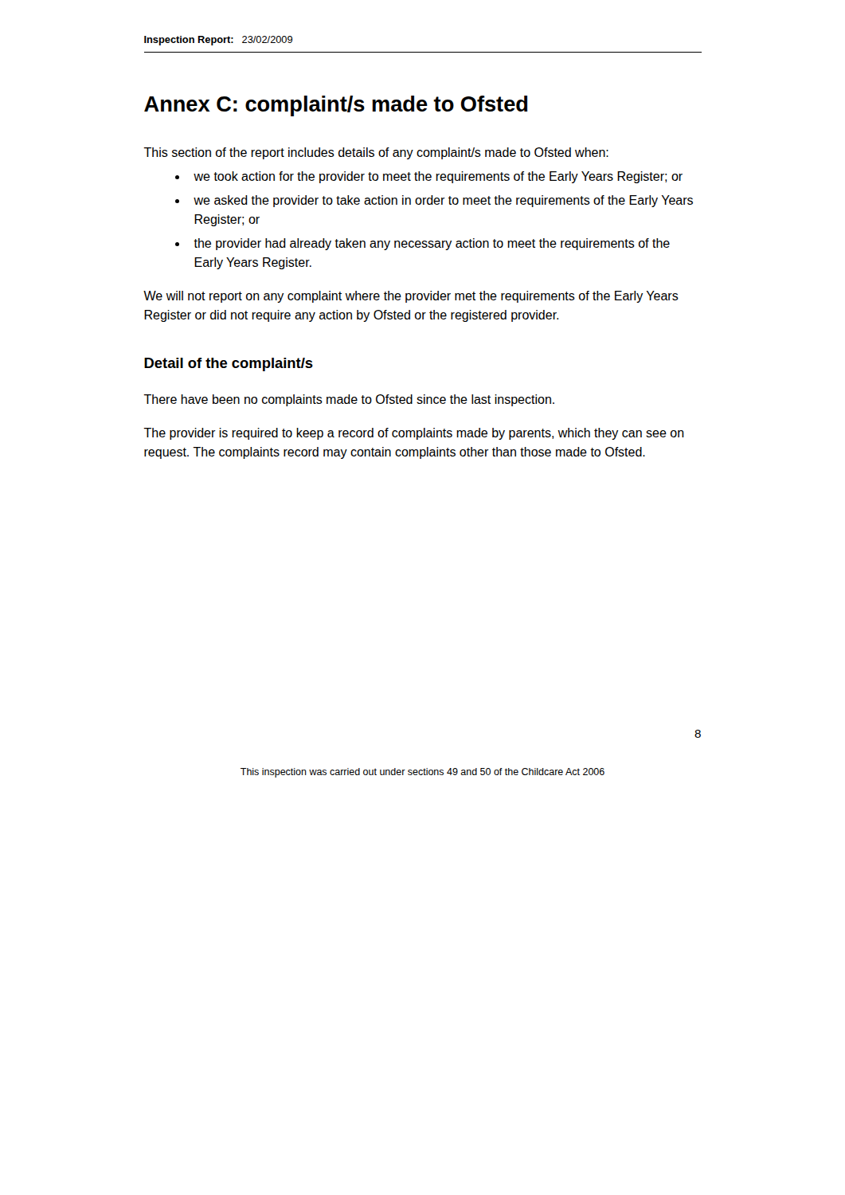Inspection Report: 23/02/2009
Annex C: complaint/s made to Ofsted
This section of the report includes details of any complaint/s made to Ofsted when:
we took action for the provider to meet the requirements of the Early Years Register; or
we asked the provider to take action in order to meet the requirements of the Early Years Register; or
the provider had already taken any necessary action to meet the requirements of the Early Years Register.
We will not report on any complaint where the provider met the requirements of the Early Years Register or did not require any action by Ofsted or the registered provider.
Detail of the complaint/s
There have been no complaints made to Ofsted since the last inspection.
The provider is required to keep a record of complaints made by parents, which they can see on request. The complaints record may contain complaints other than those made to Ofsted.
8
This inspection was carried out under sections 49 and 50 of the Childcare Act 2006